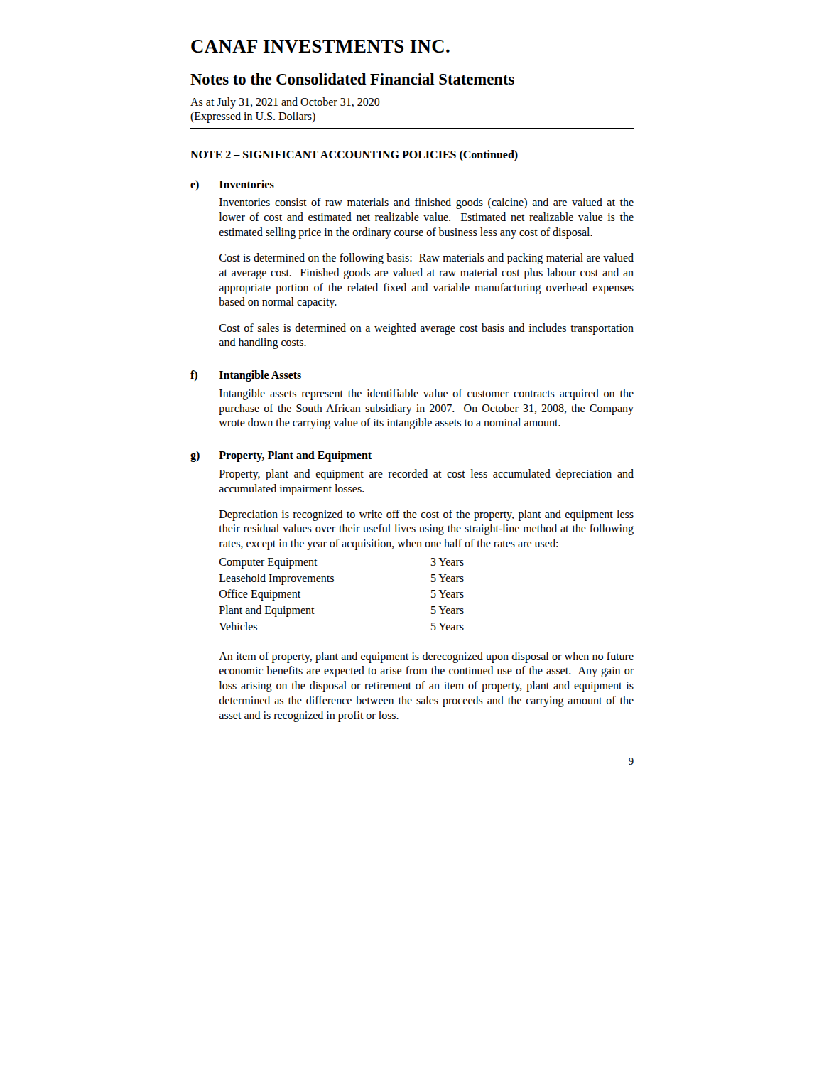CANAF INVESTMENTS INC.
Notes to the Consolidated Financial Statements
As at July 31, 2021 and October 31, 2020
(Expressed in U.S. Dollars)
NOTE 2 – SIGNIFICANT ACCOUNTING POLICIES (Continued)
e) Inventories
Inventories consist of raw materials and finished goods (calcine) and are valued at the lower of cost and estimated net realizable value. Estimated net realizable value is the estimated selling price in the ordinary course of business less any cost of disposal.
Cost is determined on the following basis: Raw materials and packing material are valued at average cost. Finished goods are valued at raw material cost plus labour cost and an appropriate portion of the related fixed and variable manufacturing overhead expenses based on normal capacity.
Cost of sales is determined on a weighted average cost basis and includes transportation and handling costs.
f) Intangible Assets
Intangible assets represent the identifiable value of customer contracts acquired on the purchase of the South African subsidiary in 2007. On October 31, 2008, the Company wrote down the carrying value of its intangible assets to a nominal amount.
g) Property, Plant and Equipment
Property, plant and equipment are recorded at cost less accumulated depreciation and accumulated impairment losses.
Depreciation is recognized to write off the cost of the property, plant and equipment less their residual values over their useful lives using the straight-line method at the following rates, except in the year of acquisition, when one half of the rates are used:
| Computer Equipment | 3 Years |
| Leasehold Improvements | 5 Years |
| Office Equipment | 5 Years |
| Plant and Equipment | 5 Years |
| Vehicles | 5 Years |
An item of property, plant and equipment is derecognized upon disposal or when no future economic benefits are expected to arise from the continued use of the asset. Any gain or loss arising on the disposal or retirement of an item of property, plant and equipment is determined as the difference between the sales proceeds and the carrying amount of the asset and is recognized in profit or loss.
9